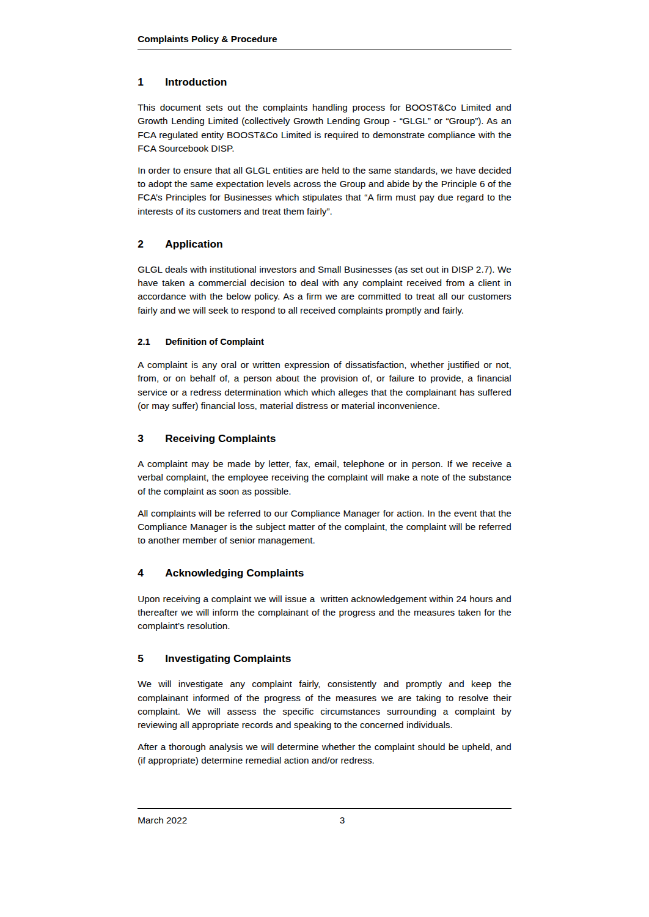Complaints Policy & Procedure
1 Introduction
This document sets out the complaints handling process for BOOST&Co Limited and Growth Lending Limited (collectively Growth Lending Group - “GLGL” or “Group”). As an FCA regulated entity BOOST&Co Limited is required to demonstrate compliance with the FCA Sourcebook DISP.
In order to ensure that all GLGL entities are held to the same standards, we have decided to adopt the same expectation levels across the Group and abide by the Principle 6 of the FCA’s Principles for Businesses which stipulates that “A firm must pay due regard to the interests of its customers and treat them fairly”.
2 Application
GLGL deals with institutional investors and Small Businesses (as set out in DISP 2.7). We have taken a commercial decision to deal with any complaint received from a client in accordance with the below policy. As a firm we are committed to treat all our customers fairly and we will seek to respond to all received complaints promptly and fairly.
2.1 Definition of Complaint
A complaint is any oral or written expression of dissatisfaction, whether justified or not, from, or on behalf of, a person about the provision of, or failure to provide, a financial service or a redress determination which which alleges that the complainant has suffered (or may suffer) financial loss, material distress or material inconvenience.
3 Receiving Complaints
A complaint may be made by letter, fax, email, telephone or in person. If we receive a verbal complaint, the employee receiving the complaint will make a note of the substance of the complaint as soon as possible.
All complaints will be referred to our Compliance Manager for action. In the event that the Compliance Manager is the subject matter of the complaint, the complaint will be referred to another member of senior management.
4 Acknowledging Complaints
Upon receiving a complaint we will issue a written acknowledgement within 24 hours and thereafter we will inform the complainant of the progress and the measures taken for the complaint’s resolution.
5 Investigating Complaints
We will investigate any complaint fairly, consistently and promptly and keep the complainant informed of the progress of the measures we are taking to resolve their complaint. We will assess the specific circumstances surrounding a complaint by reviewing all appropriate records and speaking to the concerned individuals.
After a thorough analysis we will determine whether the complaint should be upheld, and (if appropriate) determine remedial action and/or redress.
March 2022 3